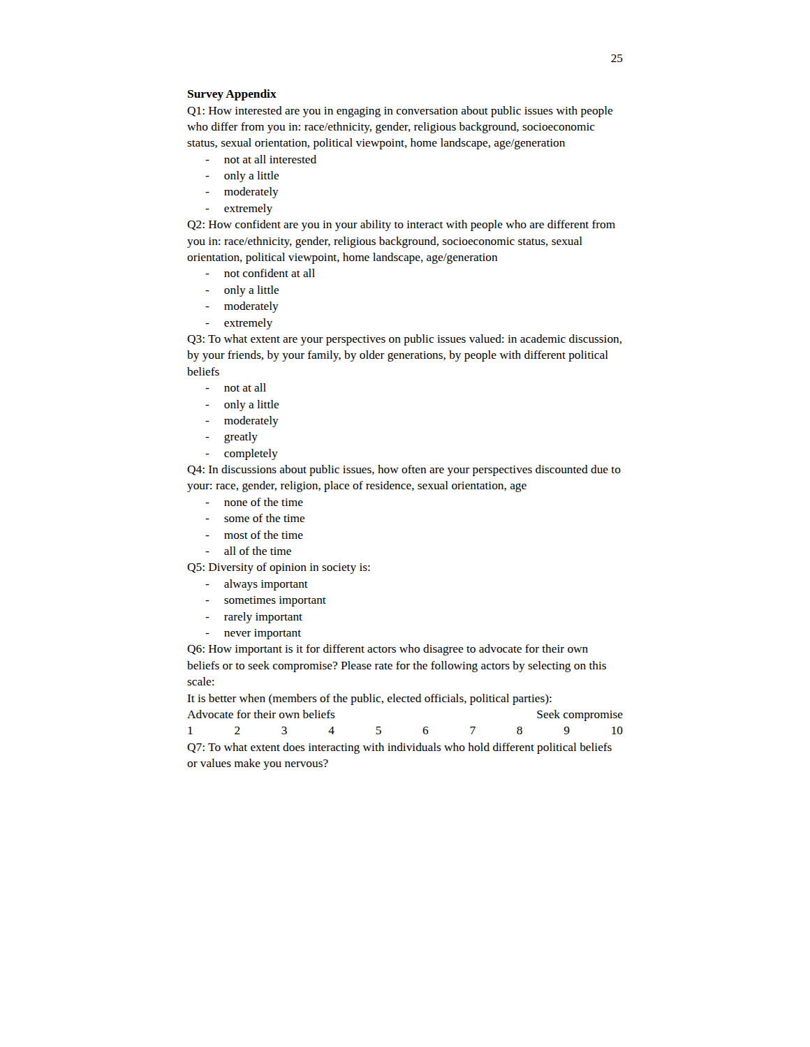25
Survey Appendix
Q1: How interested are you in engaging in conversation about public issues with people who differ from you in: race/ethnicity, gender, religious background, socioeconomic status, sexual orientation, political viewpoint, home landscape, age/generation
not at all interested
only a little
moderately
extremely
Q2: How confident are you in your ability to interact with people who are different from you in: race/ethnicity, gender, religious background, socioeconomic status, sexual orientation, political viewpoint, home landscape, age/generation
not confident at all
only a little
moderately
extremely
Q3: To what extent are your perspectives on public issues valued: in academic discussion, by your friends, by your family, by older generations, by people with different political beliefs
not at all
only a little
moderately
greatly
completely
Q4: In discussions about public issues, how often are your perspectives discounted due to your: race, gender, religion, place of residence, sexual orientation, age
none of the time
some of the time
most of the time
all of the time
Q5: Diversity of opinion in society is:
always important
sometimes important
rarely important
never important
Q6: How important is it for different actors who disagree to advocate for their own beliefs or to seek compromise? Please rate for the following actors by selecting on this scale:
It is better when (members of the public, elected officials, political parties):
Advocate for their own beliefs Seek compromise
12345678910
Q7: To what extent does interacting with individuals who hold different political beliefs or values make you nervous?